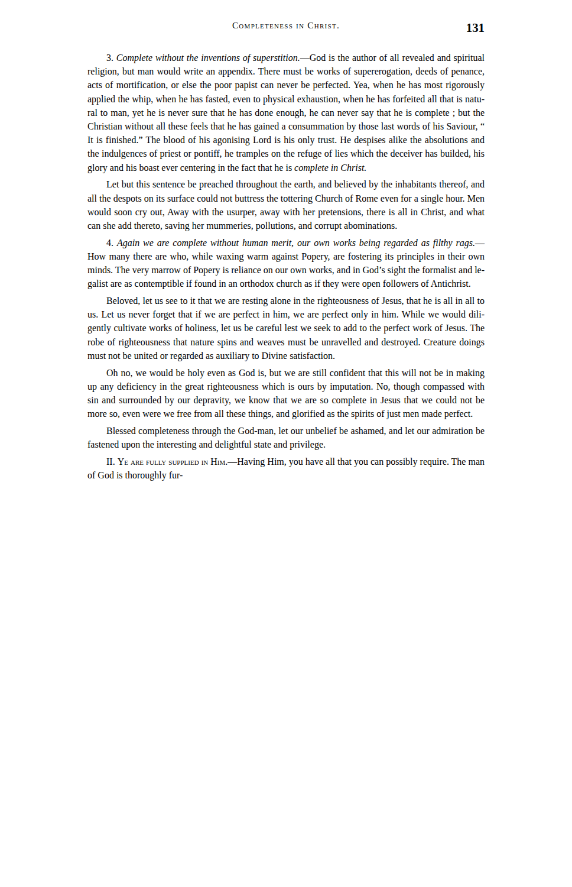Completeness in Christ. 131
3. Complete without the inventions of superstition.—God is the author of all revealed and spiritual religion, but man would write an appendix. There must be works of supererogation, deeds of penance, acts of mortification, or else the poor papist can never be perfected. Yea, when he has most rigorously applied the whip, when he has fasted, even to physical exhaustion, when he has forfeited all that is natural to man, yet he is never sure that he has done enough, he can never say that he is complete ; but the Christian without all these feels that he has gained a consummation by those last words of his Saviour, “ It is finished.” The blood of his agonising Lord is his only trust. He despises alike the absolutions and the indulgences of priest or pontiff, he tramples on the refuge of lies which the deceiver has builded, his glory and his boast ever centering in the fact that he is complete in Christ.
Let but this sentence be preached throughout the earth, and believed by the inhabitants thereof, and all the despots on its surface could not buttress the tottering Church of Rome even for a single hour. Men would soon cry out, Away with the usurper, away with her pretensions, there is all in Christ, and what can she add thereto, saving her mummeries, pollutions, and corrupt abominations.
4. Again we are complete without human merit, our own works being regarded as filthy rags.—How many there are who, while waxing warm against Popery, are fostering its principles in their own minds. The very marrow of Popery is reliance on our own works, and in God’s sight the formalist and legalist are as contemptible if found in an orthodox church as if they were open followers of Antichrist.
Beloved, let us see to it that we are resting alone in the righteousness of Jesus, that he is all in all to us. Let us never forget that if we are perfect in him, we are perfect only in him. While we would diligently cultivate works of holiness, let us be careful lest we seek to add to the perfect work of Jesus. The robe of righteousness that nature spins and weaves must be unravelled and destroyed. Creature doings must not be united or regarded as auxiliary to Divine satisfaction.
Oh no, we would be holy even as God is, but we are still confident that this will not be in making up any deficiency in the great righteousness which is ours by imputation. No, though compassed with sin and surrounded by our depravity, we know that we are so complete in Jesus that we could not be more so, even were we free from all these things, and glorified as the spirits of just men made perfect.
Blessed completeness through the God-man, let our unbelief be ashamed, and let our admiration be fastened upon the interesting and delightful state and privilege.
II. Ye are fully supplied in Him.—Having Him, you have all that you can possibly require. The man of God is thoroughly fur-